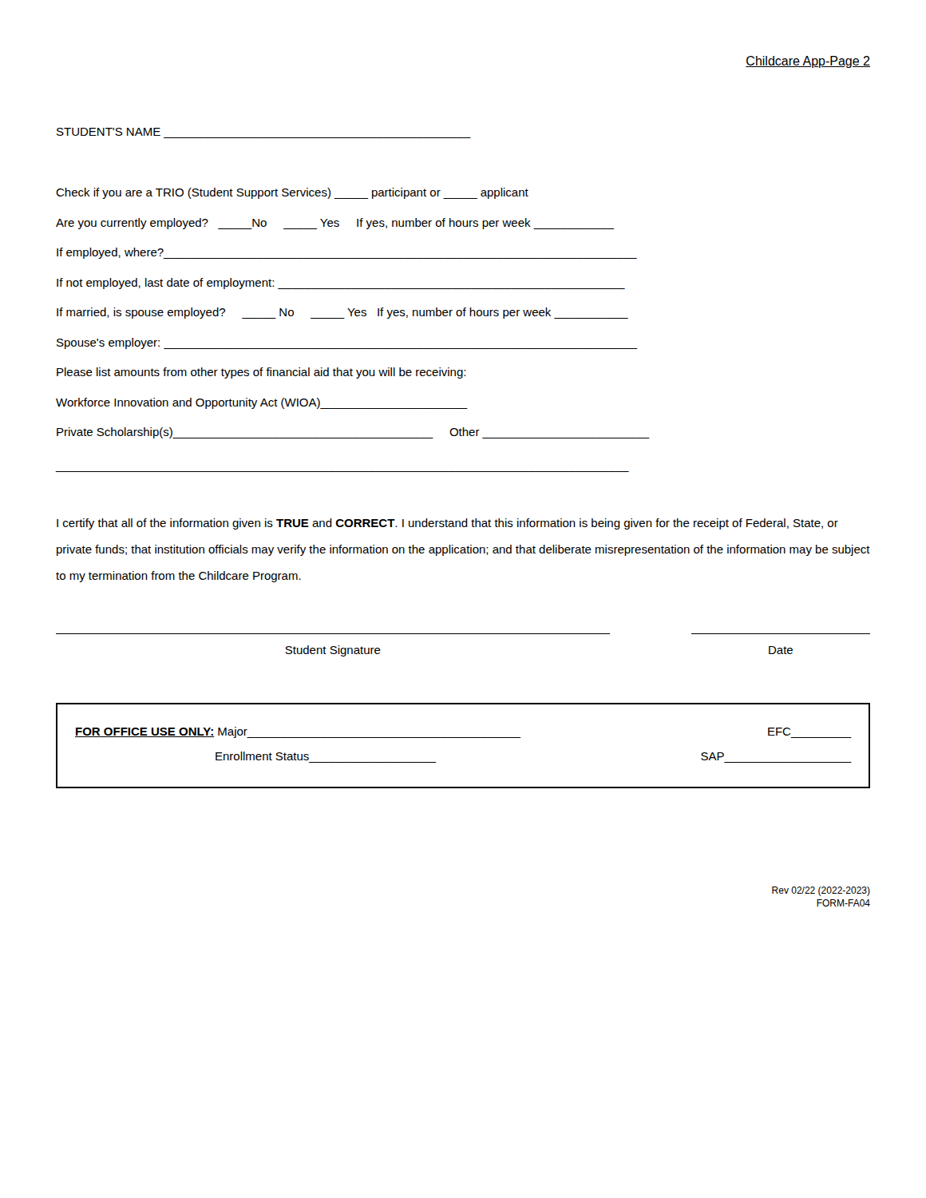Childcare App-Page 2
STUDENT'S NAME ______________________________________________
Check if you are a TRIO (Student Support Services) _____ participant or _____ applicant
Are you currently employed? _____No _____ Yes If yes, number of hours per week ____________
If employed, where?_______________________________________________________________________
If not employed, last date of employment: ____________________________________________________
If married, is spouse employed? _____ No _____ Yes If yes, number of hours per week ___________
Spouse's employer: _______________________________________________________________________
Please list amounts from other types of financial aid that you will be receiving:
Workforce Innovation and Opportunity Act (WIOA)______________________
Private Scholarship(s)_______________________________________ Other _________________________
______________________________________________________________________________________
I certify that all of the information given is TRUE and CORRECT. I understand that this information is being given for the receipt of Federal, State, or private funds; that institution officials may verify the information on the application; and that deliberate misrepresentation of the information may be subject to my termination from the Childcare Program.
Student Signature
Date
FOR OFFICE USE ONLY: Major_________________________________________
EFC_________
Enrollment Status___________________
SAP___________________
Rev 02/22 (2022-2023)
FORM-FA04